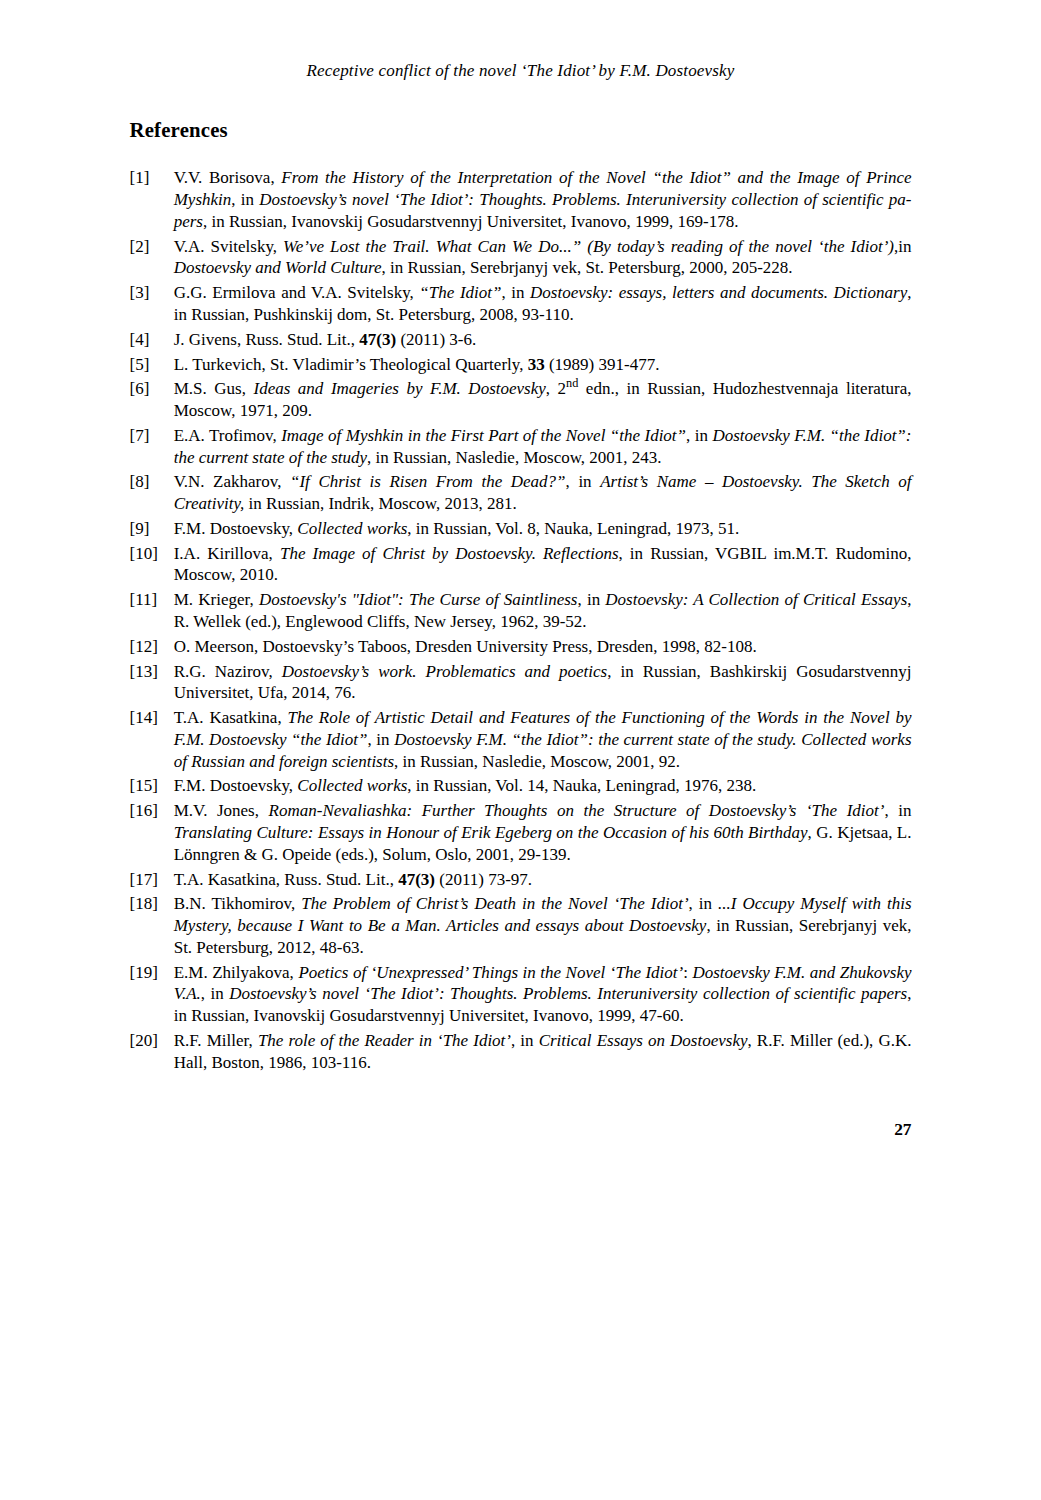Receptive conflict of the novel ‘The Idiot’ by F.M. Dostoevsky
References
[1] V.V. Borisova, From the History of the Interpretation of the Novel “the Idiot” and the Image of Prince Myshkin, in Dostoevsky’s novel ‘The Idiot’: Thoughts. Problems. Interuniversity collection of scientific papers, in Russian, Ivanovskij Gosudarstvennyj Universitet, Ivanovo, 1999, 169-178.
[2] V.A. Svitelsky, We’ve Lost the Trail. What Can We Do...” (By today’s reading of the novel ‘the Idiot’),in Dostoevsky and World Culture, in Russian, Serebrjanyj vek, St. Petersburg, 2000, 205-228.
[3] G.G. Ermilova and V.A. Svitelsky, “The Idiot”, in Dostoevsky: essays, letters and documents. Dictionary, in Russian, Pushkinskij dom, St. Petersburg, 2008, 93-110.
[4] J. Givens, Russ. Stud. Lit., 47(3) (2011) 3-6.
[5] L. Turkevich, St. Vladimir’s Theological Quarterly, 33 (1989) 391-477.
[6] M.S. Gus, Ideas and Imageries by F.M. Dostoevsky, 2nd edn., in Russian, Hudozhestvennaja literatura, Moscow, 1971, 209.
[7] E.A. Trofimov, Image of Myshkin in the First Part of the Novel “the Idiot”, in Dostoevsky F.M. “the Idiot”: the current state of the study, in Russian, Nasledie, Moscow, 2001, 243.
[8] V.N. Zakharov, “If Christ is Risen From the Dead?”, in Artist’s Name – Dostoevsky. The Sketch of Creativity, in Russian, Indrik, Moscow, 2013, 281.
[9] F.M. Dostoevsky, Collected works, in Russian, Vol. 8, Nauka, Leningrad, 1973, 51.
[10] I.A. Kirillova, The Image of Christ by Dostoevsky. Reflections, in Russian, VGBIL im.M.T. Rudomino, Moscow, 2010.
[11] M. Krieger, Dostoevsky's "Idiot": The Curse of Saintliness, in Dostoevsky: A Collection of Critical Essays, R. Wellek (ed.), Englewood Cliffs, New Jersey, 1962, 39-52.
[12] O. Meerson, Dostoevsky’s Taboos, Dresden University Press, Dresden, 1998, 82-108.
[13] R.G. Nazirov, Dostoevsky’s work. Problematics and poetics, in Russian, Bashkirskij Gosudarstvennyj Universitet, Ufa, 2014, 76.
[14] T.A. Kasatkina, The Role of Artistic Detail and Features of the Functioning of the Words in the Novel by F.M. Dostoevsky “the Idiot”, in Dostoevsky F.M. “the Idiot”: the current state of the study. Collected works of Russian and foreign scientists, in Russian, Nasledie, Moscow, 2001, 92.
[15] F.M. Dostoevsky, Collected works, in Russian, Vol. 14, Nauka, Leningrad, 1976, 238.
[16] M.V. Jones, Roman-Nevaliashka: Further Thoughts on the Structure of Dostoevsky’s ‘The Idiot’, in Translating Culture: Essays in Honour of Erik Egeberg on the Occasion of his 60th Birthday, G. Kjetsaa, L. Lönngren & G. Opeide (eds.), Solum, Oslo, 2001, 29-139.
[17] T.A. Kasatkina, Russ. Stud. Lit., 47(3) (2011) 73-97.
[18] B.N. Tikhomirov, The Problem of Christ’s Death in the Novel ‘The Idiot’, in ...I Occupy Myself with this Mystery, because I Want to Be a Man. Articles and essays about Dostoevsky, in Russian, Serebrjanyj vek, St. Petersburg, 2012, 48-63.
[19] E.M. Zhilyakova, Poetics of ‘Unexpressed’ Things in the Novel ‘The Idiot’: Dostoevsky F.M. and Zhukovsky V.A., in Dostoevsky’s novel ‘The Idiot’: Thoughts. Problems. Interuniversity collection of scientific papers, in Russian, Ivanovskij Gosudarstvennyj Universitet, Ivanovo, 1999, 47-60.
[20] R.F. Miller, The role of the Reader in ‘The Idiot’, in Critical Essays on Dostoevsky, R.F. Miller (ed.), G.K. Hall, Boston, 1986, 103-116.
27